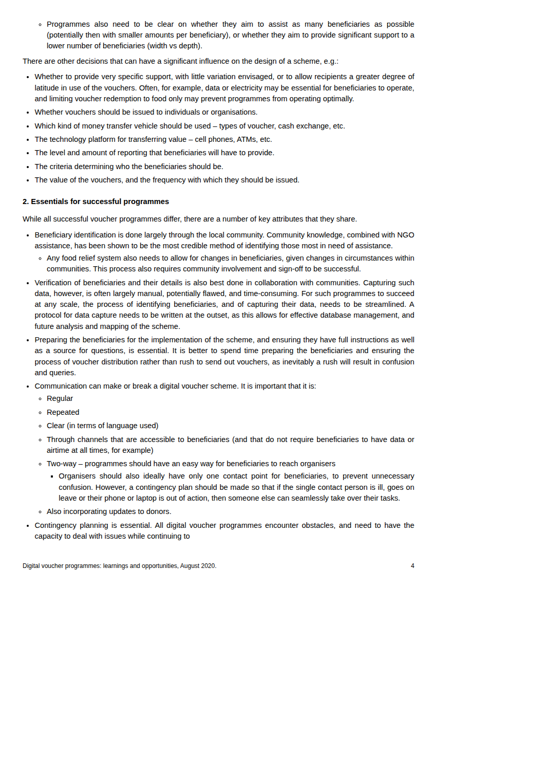Programmes also need to be clear on whether they aim to assist as many beneficiaries as possible (potentially then with smaller amounts per beneficiary), or whether they aim to provide significant support to a lower number of beneficiaries (width vs depth).
There are other decisions that can have a significant influence on the design of a scheme, e.g.:
Whether to provide very specific support, with little variation envisaged, or to allow recipients a greater degree of latitude in use of the vouchers. Often, for example, data or electricity may be essential for beneficiaries to operate, and limiting voucher redemption to food only may prevent programmes from operating optimally.
Whether vouchers should be issued to individuals or organisations.
Which kind of money transfer vehicle should be used – types of voucher, cash exchange, etc.
The technology platform for transferring value – cell phones, ATMs, etc.
The level and amount of reporting that beneficiaries will have to provide.
The criteria determining who the beneficiaries should be.
The value of the vouchers, and the frequency with which they should be issued.
2. Essentials for successful programmes
While all successful voucher programmes differ, there are a number of key attributes that they share.
Beneficiary identification is done largely through the local community. Community knowledge, combined with NGO assistance, has been shown to be the most credible method of identifying those most in need of assistance.
Any food relief system also needs to allow for changes in beneficiaries, given changes in circumstances within communities. This process also requires community involvement and sign-off to be successful.
Verification of beneficiaries and their details is also best done in collaboration with communities. Capturing such data, however, is often largely manual, potentially flawed, and time-consuming. For such programmes to succeed at any scale, the process of identifying beneficiaries, and of capturing their data, needs to be streamlined. A protocol for data capture needs to be written at the outset, as this allows for effective database management, and future analysis and mapping of the scheme.
Preparing the beneficiaries for the implementation of the scheme, and ensuring they have full instructions as well as a source for questions, is essential. It is better to spend time preparing the beneficiaries and ensuring the process of voucher distribution rather than rush to send out vouchers, as inevitably a rush will result in confusion and queries.
Communication can make or break a digital voucher scheme. It is important that it is:
Regular
Repeated
Clear (in terms of language used)
Through channels that are accessible to beneficiaries (and that do not require beneficiaries to have data or airtime at all times, for example)
Two-way – programmes should have an easy way for beneficiaries to reach organisers
Organisers should also ideally have only one contact point for beneficiaries, to prevent unnecessary confusion. However, a contingency plan should be made so that if the single contact person is ill, goes on leave or their phone or laptop is out of action, then someone else can seamlessly take over their tasks.
Also incorporating updates to donors.
Contingency planning is essential. All digital voucher programmes encounter obstacles, and need to have the capacity to deal with issues while continuing to
Digital voucher programmes: learnings and opportunities, August 2020. 4